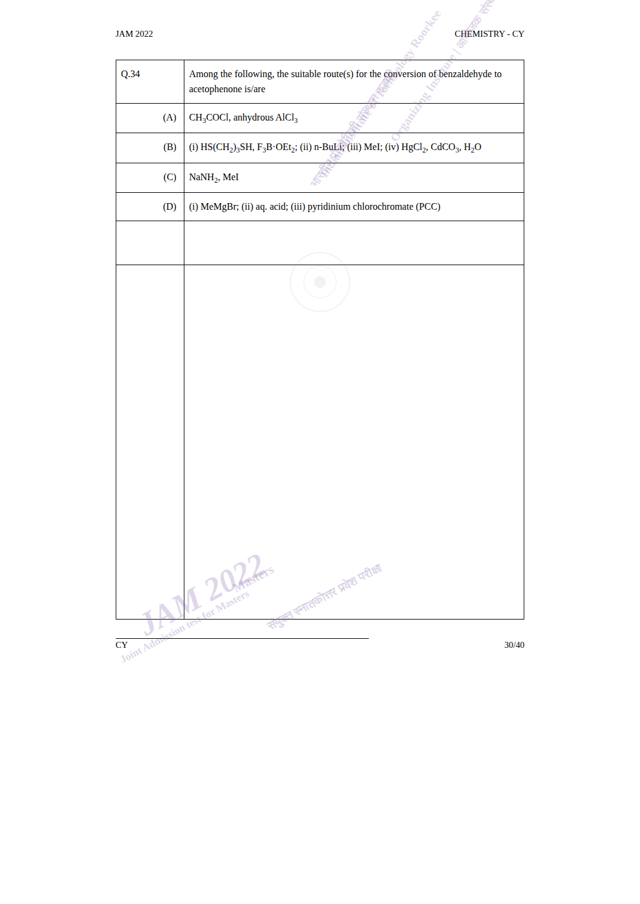JAM 2022 CHEMISTRY - CY
Organizing Institute | आयोजक संस्थान
Indian Institute of Technology Roorkee
भारतीय प्रौद्योगिकी संस्थान रुड़की
JAM 2022
Joint Admission test for Masters
Masters
संयुक्त स्नातकोत्तर प्रवेश परीक्षा
| Q.34 | Among the following, the suitable route(s) for the conversion of benzaldehyde to acetophenone is/are |
| (A) | CH 3 COCl, anhydrous AlCl 3 |
| (B) | (i) HS(CH 2 ) 3 SH, F 3 B·OEt 2 ; (ii) n-BuLi; (iii) MeI; (iv) HgCl 2 , CdCO 3 , H 2 O |
| (C) | NaNH 2 , MeI |
| (D) | (i) MeMgBr; (ii) aq. acid; (iii) pyridinium chlorochromate (PCC) |
CY 30/40